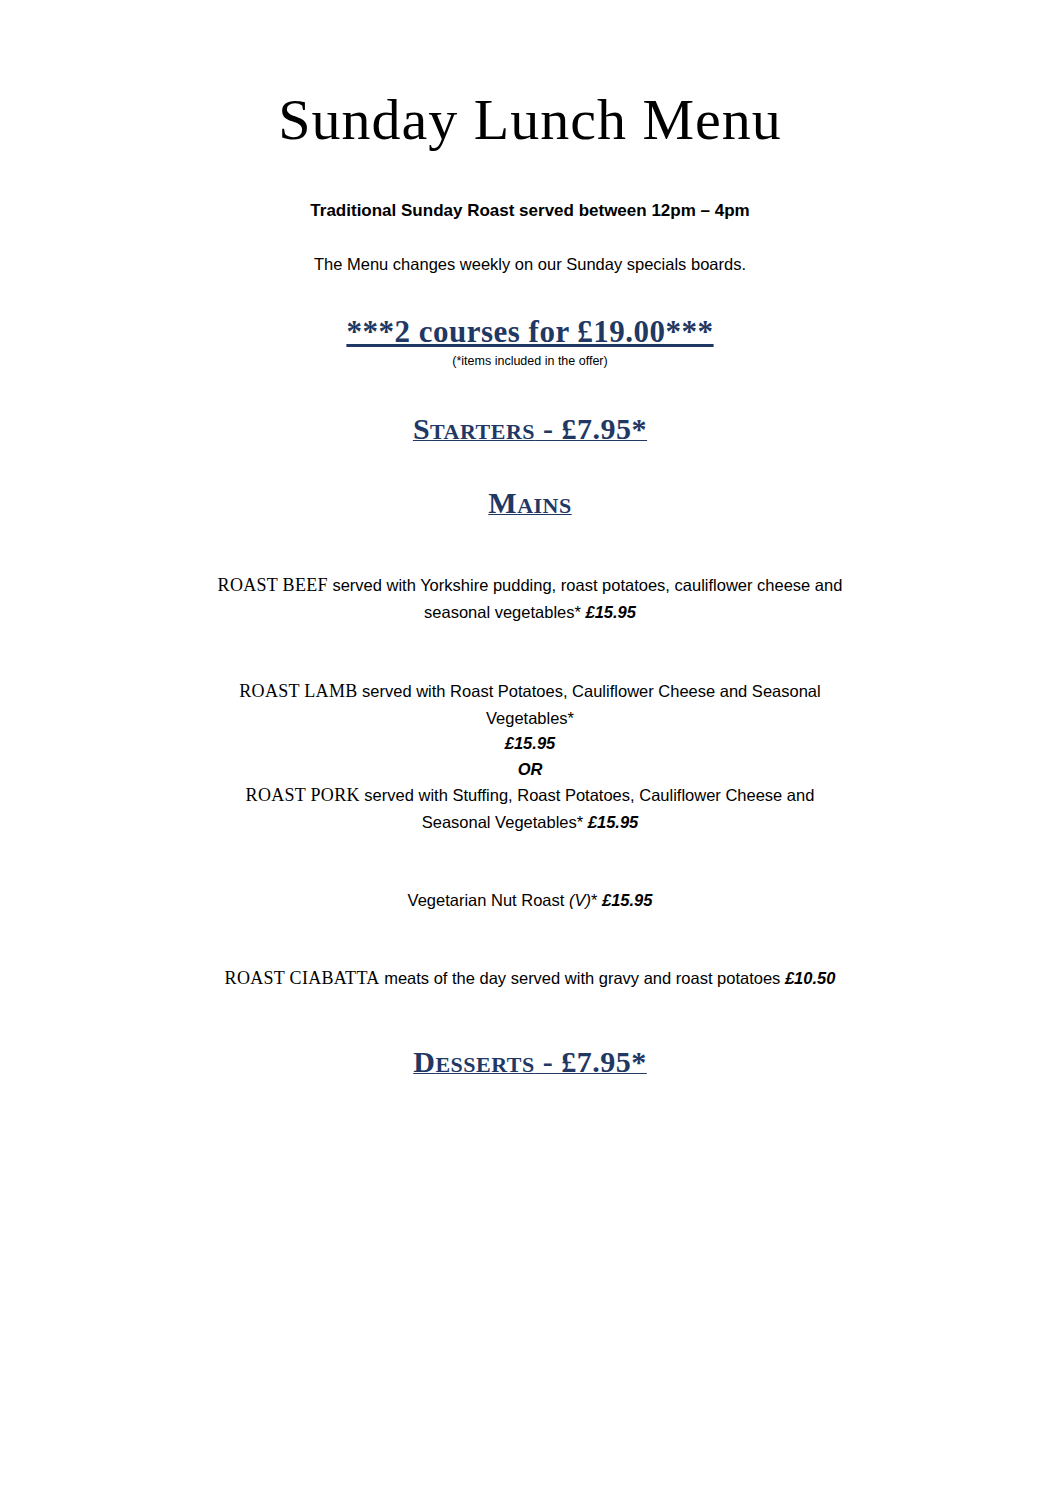Sunday Lunch Menu
Traditional Sunday Roast served between 12pm – 4pm
The Menu changes weekly on our Sunday specials boards.
***2 courses for £19.00***
(*items included in the offer)
STARTERS - £7.95*
MAINS
ROAST BEEF served with Yorkshire pudding, roast potatoes, cauliflower cheese and seasonal vegetables* £15.95
ROAST LAMB served with Roast Potatoes, Cauliflower Cheese and Seasonal Vegetables*
£15.95
OR
ROAST PORK served with Stuffing, Roast Potatoes, Cauliflower Cheese and Seasonal Vegetables* £15.95
Vegetarian Nut Roast (V)* £15.95
ROAST CIABATTA meats of the day served with gravy and roast potatoes £10.50
DESSERTS - £7.95*